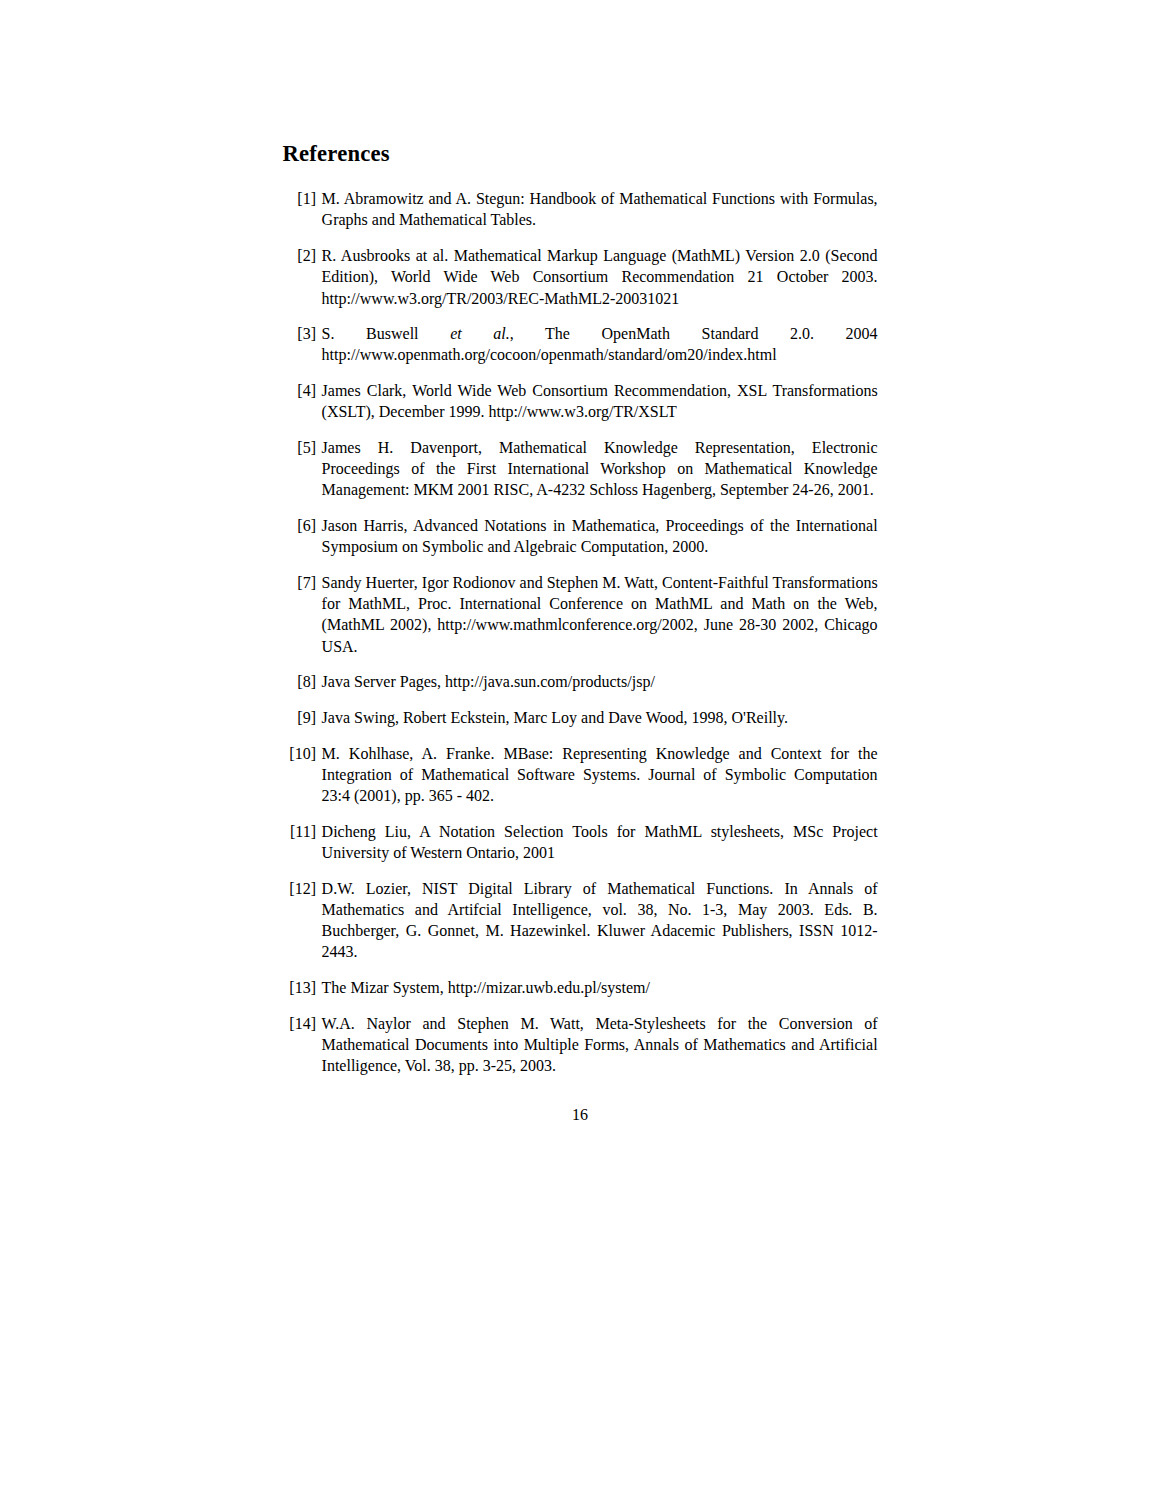References
[1] M. Abramowitz and A. Stegun: Handbook of Mathematical Functions with Formulas, Graphs and Mathematical Tables.
[2] R. Ausbrooks at al. Mathematical Markup Language (MathML) Version 2.0 (Second Edition), World Wide Web Consortium Recommendation 21 October 2003. http://www.w3.org/TR/2003/REC-MathML2-20031021
[3] S. Buswell et al., The OpenMath Standard 2.0. 2004 http://www.openmath.org/cocoon/openmath/standard/om20/index.html
[4] James Clark, World Wide Web Consortium Recommendation, XSL Transformations (XSLT), December 1999. http://www.w3.org/TR/XSLT
[5] James H. Davenport, Mathematical Knowledge Representation, Electronic Proceedings of the First International Workshop on Mathematical Knowledge Management: MKM 2001 RISC, A-4232 Schloss Hagenberg, September 24-26, 2001.
[6] Jason Harris, Advanced Notations in Mathematica, Proceedings of the International Symposium on Symbolic and Algebraic Computation, 2000.
[7] Sandy Huerter, Igor Rodionov and Stephen M. Watt, Content-Faithful Transformations for MathML, Proc. International Conference on MathML and Math on the Web, (MathML 2002), http://www.mathmlconference.org/2002, June 28-30 2002, Chicago USA.
[8] Java Server Pages, http://java.sun.com/products/jsp/
[9] Java Swing, Robert Eckstein, Marc Loy and Dave Wood, 1998, O'Reilly.
[10] M. Kohlhase, A. Franke. MBase: Representing Knowledge and Context for the Integration of Mathematical Software Systems. Journal of Symbolic Computation 23:4 (2001), pp. 365 - 402.
[11] Dicheng Liu, A Notation Selection Tools for MathML stylesheets, MSc Project University of Western Ontario, 2001
[12] D.W. Lozier, NIST Digital Library of Mathematical Functions. In Annals of Mathematics and Artifcial Intelligence, vol. 38, No. 1-3, May 2003. Eds. B. Buchberger, G. Gonnet, M. Hazewinkel. Kluwer Adacemic Publishers, ISSN 1012-2443.
[13] The Mizar System, http://mizar.uwb.edu.pl/system/
[14] W.A. Naylor and Stephen M. Watt, Meta-Stylesheets for the Conversion of Mathematical Documents into Multiple Forms, Annals of Mathematics and Artificial Intelligence, Vol. 38, pp. 3-25, 2003.
16